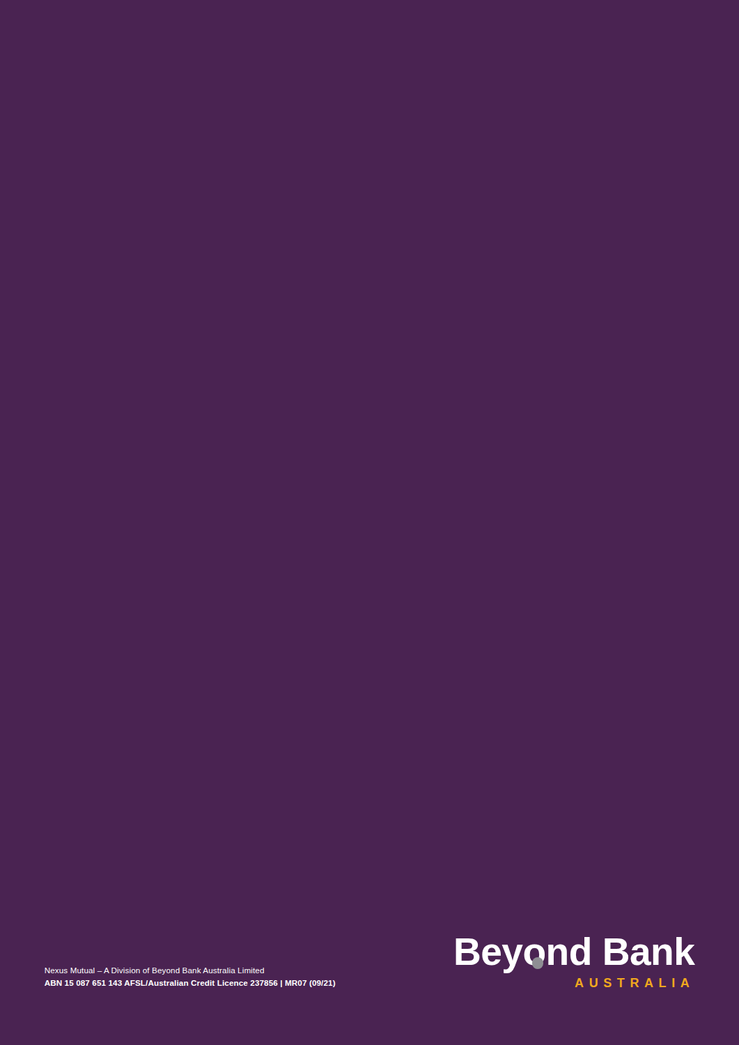Nexus Mutual – A Division of Beyond Bank Australia Limited ABN 15 087 651 143 AFSL/Australian Credit Licence 237856 | MR07 (09/21)
Beyond Bank
AUSTRALIA